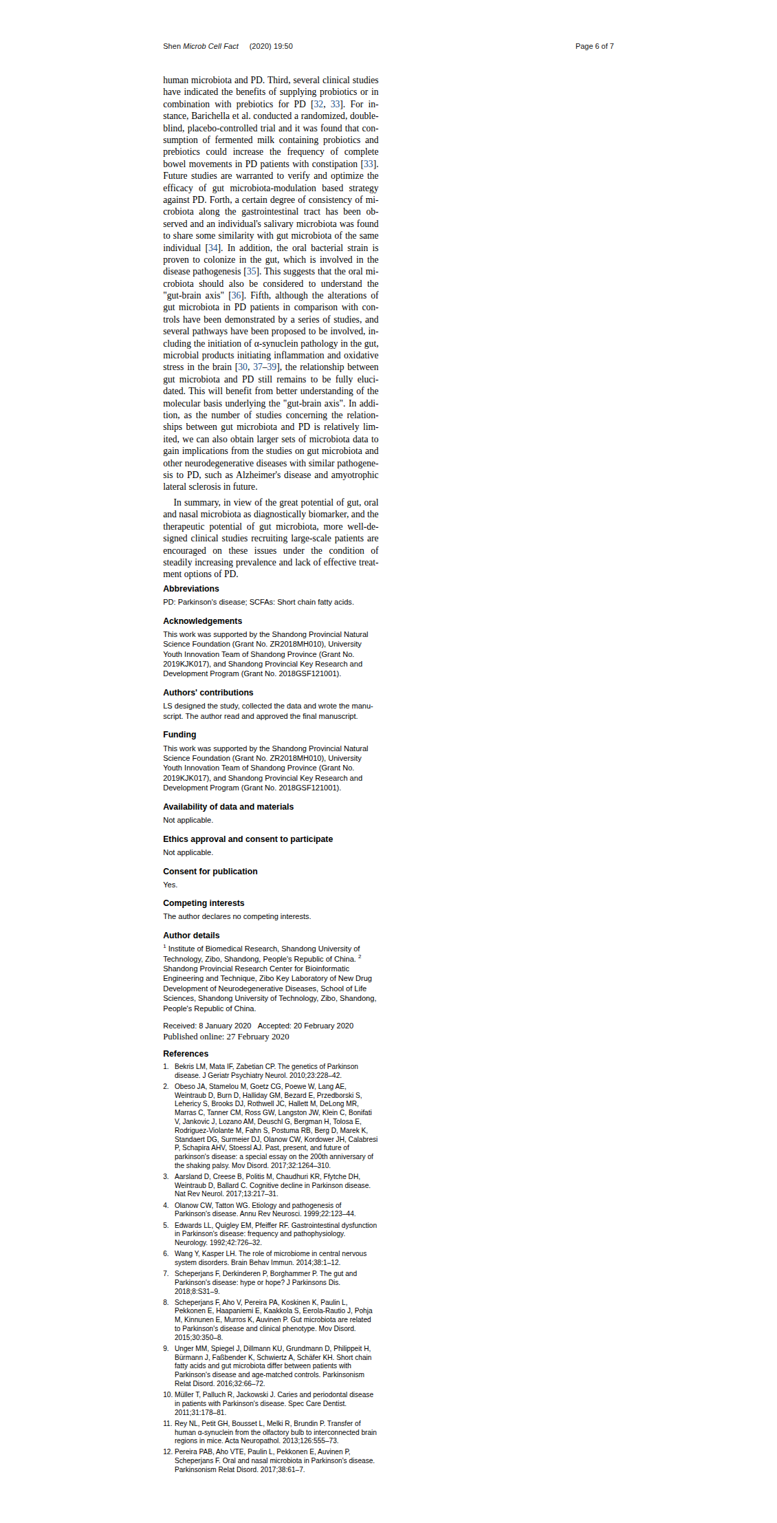Shen Microb Cell Fact (2020) 19:50
Page 6 of 7
human microbiota and PD. Third, several clinical studies have indicated the benefits of supplying probiotics or in combination with prebiotics for PD [32, 33]. For instance, Barichella et al. conducted a randomized, double-blind, placebo-controlled trial and it was found that consumption of fermented milk containing probiotics and prebiotics could increase the frequency of complete bowel movements in PD patients with constipation [33]. Future studies are warranted to verify and optimize the efficacy of gut microbiota-modulation based strategy against PD. Forth, a certain degree of consistency of microbiota along the gastrointestinal tract has been observed and an individual's salivary microbiota was found to share some similarity with gut microbiota of the same individual [34]. In addition, the oral bacterial strain is proven to colonize in the gut, which is involved in the disease pathogenesis [35]. This suggests that the oral microbiota should also be considered to understand the "gut-brain axis" [36]. Fifth, although the alterations of gut microbiota in PD patients in comparison with controls have been demonstrated by a series of studies, and several pathways have been proposed to be involved, including the initiation of α-synuclein pathology in the gut, microbial products initiating inflammation and oxidative stress in the brain [30, 37–39], the relationship between gut microbiota and PD still remains to be fully elucidated. This will benefit from better understanding of the molecular basis underlying the "gut-brain axis". In addition, as the number of studies concerning the relationships between gut microbiota and PD is relatively limited, we can also obtain larger sets of microbiota data to gain implications from the studies on gut microbiota and other neurodegenerative diseases with similar pathogenesis to PD, such as Alzheimer's disease and amyotrophic lateral sclerosis in future.
In summary, in view of the great potential of gut, oral and nasal microbiota as diagnostically biomarker, and the therapeutic potential of gut microbiota, more well-designed clinical studies recruiting large-scale patients are encouraged on these issues under the condition of steadily increasing prevalence and lack of effective treatment options of PD.
Abbreviations
PD: Parkinson's disease; SCFAs: Short chain fatty acids.
Acknowledgements
This work was supported by the Shandong Provincial Natural Science Foundation (Grant No. ZR2018MH010), University Youth Innovation Team of Shandong Province (Grant No. 2019KJK017), and Shandong Provincial Key Research and Development Program (Grant No. 2018GSF121001).
Authors' contributions
LS designed the study, collected the data and wrote the manuscript. The author read and approved the final manuscript.
Funding
This work was supported by the Shandong Provincial Natural Science Foundation (Grant No. ZR2018MH010), University Youth Innovation Team of Shandong Province (Grant No. 2019KJK017), and Shandong Provincial Key Research and Development Program (Grant No. 2018GSF121001).
Availability of data and materials
Not applicable.
Ethics approval and consent to participate
Not applicable.
Consent for publication
Yes.
Competing interests
The author declares no competing interests.
Author details
1 Institute of Biomedical Research, Shandong University of Technology, Zibo, Shandong, People's Republic of China. 2 Shandong Provincial Research Center for Bioinformatic Engineering and Technique, Zibo Key Laboratory of New Drug Development of Neurodegenerative Diseases, School of Life Sciences, Shandong University of Technology, Zibo, Shandong, People's Republic of China.
Received: 8 January 2020 Accepted: 20 February 2020
Published online: 27 February 2020
References
Bekris LM, Mata IF, Zabetian CP. The genetics of Parkinson disease. J Geriatr Psychiatry Neurol. 2010;23:228–42.
Obeso JA, Stamelou M, Goetz CG, Poewe W, Lang AE, Weintraub D, Burn D, Halliday GM, Bezard E, Przedborski S, Lehericy S, Brooks DJ, Rothwell JC, Hallett M, DeLong MR, Marras C, Tanner CM, Ross GW, Langston JW, Klein C, Bonifati V, Jankovic J, Lozano AM, Deuschl G, Bergman H, Tolosa E, Rodriguez-Violante M, Fahn S, Postuma RB, Berg D, Marek K, Standaert DG, Surmeier DJ, Olanow CW, Kordower JH, Calabresi P, Schapira AHV, Stoessl AJ. Past, present, and future of parkinson's disease: a special essay on the 200th anniversary of the shaking palsy. Mov Disord. 2017;32:1264–310.
Aarsland D, Creese B, Politis M, Chaudhuri KR, Ffytche DH, Weintraub D, Ballard C. Cognitive decline in Parkinson disease. Nat Rev Neurol. 2017;13:217–31.
Olanow CW, Tatton WG. Etiology and pathogenesis of Parkinson's disease. Annu Rev Neurosci. 1999;22:123–44.
Edwards LL, Quigley EM, Pfeiffer RF. Gastrointestinal dysfunction in Parkinson's disease: frequency and pathophysiology. Neurology. 1992;42:726–32.
Wang Y, Kasper LH. The role of microbiome in central nervous system disorders. Brain Behav Immun. 2014;38:1–12.
Scheperjans F, Derkinderen P, Borghammer P. The gut and Parkinson's disease: hype or hope? J Parkinsons Dis. 2018;8:S31–9.
Scheperjans F, Aho V, Pereira PA, Koskinen K, Paulin L, Pekkonen E, Haapaniemi E, Kaakkola S, Eerola-Rautio J, Pohja M, Kinnunen E, Murros K, Auvinen P. Gut microbiota are related to Parkinson's disease and clinical phenotype. Mov Disord. 2015;30:350–8.
Unger MM, Spiegel J, Dillmann KU, Grundmann D, Philippeit H, Bürmann J, Faßbender K, Schwiertz A, Schäfer KH. Short chain fatty acids and gut microbiota differ between patients with Parkinson's disease and age-matched controls. Parkinsonism Relat Disord. 2016;32:66–72.
Müller T, Palluch R, Jackowski J. Caries and periodontal disease in patients with Parkinson's disease. Spec Care Dentist. 2011;31:178–81.
Rey NL, Petit GH, Bousset L, Melki R, Brundin P. Transfer of human α-synuclein from the olfactory bulb to interconnected brain regions in mice. Acta Neuropathol. 2013;126:555–73.
Pereira PAB, Aho VTE, Paulin L, Pekkonen E, Auvinen P, Scheperjans F. Oral and nasal microbiota in Parkinson's disease. Parkinsonism Relat Disord. 2017;38:61–7.